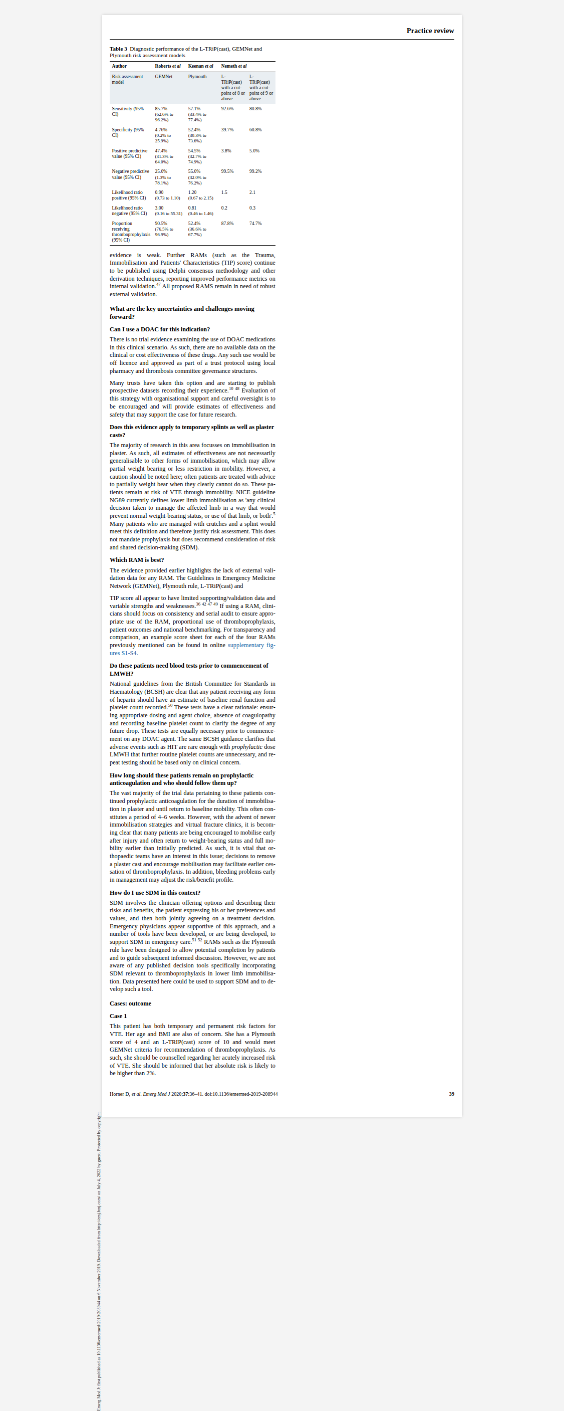Emerg Med J: first published as 10.1136/emermed-2019-208944 on 6 November 2019. Downloaded from http://emj.bmj.com/ on July 4, 2022 by guest. Protected by copyright.
Practice review
Table 3 Diagnostic performance of the L-TRiP(cast), GEMNet and Plymouth risk assessment models
| Author | Roberts et al | Keenan et al | Nemeth et al |
| --- | --- | --- | --- |
| Risk assessment model | GEMNet | Plymouth | L-TRiP(cast) with a cut-point of 8 or above | L-TRiP(cast) with a cut-point of 9 or above |
| Sensitivity (95% CI) | 85.7% (62.6% to 96.2%) | 57.1% (33.4% to 77.4%) | 92.6% | 80.8% |
| Specificity (95% CI) | 4.76% (0.2% to 25.9%) | 52.4% (30.3% to 73.6%) | 39.7% | 60.8% |
| Positive predictive value (95% CI) | 47.4% (31.3% to 64.0%) | 54.5% (32.7% to 74.9%) | 3.8% | 5.0% |
| Negative predictive value (95% CI) | 25.0% (1.3% to 78.1%) | 55.0% (32.0% to 76.2%) | 99.5% | 99.2% |
| Likelihood ratio positive (95% CI) | 0.90 (0.73 to 1.10) | 1.20 (0.67 to 2.15) | 1.5 | 2.1 |
| Likelihood ratio negative (95% CI) | 3.00 (0.16 to 55.31) | 0.81 (0.46 to 1.46) | 0.2 | 0.3 |
| Proportion receiving thromboprophylaxis (95% CI) | 90.5% (76.5% to 96.9%) | 52.4% (36.6% to 67.7%) | 87.8% | 74.7% |
evidence is weak. Further RAMs (such as the Trauma, Immobilisation and Patients' Characteristics (TIP) score) continue to be published using Delphi consensus methodology and other derivation techniques, reporting improved performance metrics on internal validation.47 All proposed RAMS remain in need of robust external validation.
What are the key uncertainties and challenges moving forward?
Can I use a DOAC for this indication?
There is no trial evidence examining the use of DOAC medications in this clinical scenario. As such, there are no available data on the clinical or cost effectiveness of these drugs. Any such use would be off licence and approved as part of a trust protocol using local pharmacy and thrombosis committee governance structures.
Many trusts have taken this option and are starting to publish prospective datasets recording their experience.10 48 Evaluation of this strategy with organisational support and careful oversight is to be encouraged and will provide estimates of effectiveness and safety that may support the case for future research.
Does this evidence apply to temporary splints as well as plaster casts?
The majority of research in this area focusses on immobilisation in plaster. As such, all estimates of effectiveness are not necessarily generalisable to other forms of immobilisation, which may allow partial weight bearing or less restriction in mobility. However, a caution should be noted here; often patients are treated with advice to partially weight bear when they clearly cannot do so. These patients remain at risk of VTE through immobility. NICE guideline NG89 currently defines lower limb immobilisation as 'any clinical decision taken to manage the affected limb in a way that would prevent normal weight-bearing status, or use of that limb, or both'.5 Many patients who are managed with crutches and a splint would meet this definition and therefore justify risk assessment. This does not mandate prophylaxis but does recommend consideration of risk and shared decision-making (SDM).
Which RAM is best?
The evidence provided earlier highlights the lack of external validation data for any RAM. The Guidelines in Emergency Medicine Network (GEMNet), Plymouth rule, L-TRiP(cast) and
TIP score all appear to have limited supporting/validation data and variable strengths and weaknesses.36 42 47 49 If using a RAM, clinicians should focus on consistency and serial audit to ensure appropriate use of the RAM, proportional use of thromboprophylaxis, patient outcomes and national benchmarking. For transparency and comparison, an example score sheet for each of the four RAMs previously mentioned can be found in online supplementary figures S1-S4.
Do these patients need blood tests prior to commencement of LMWH?
National guidelines from the British Committee for Standards in Haematology (BCSH) are clear that any patient receiving any form of heparin should have an estimate of baseline renal function and platelet count recorded.50 These tests have a clear rationale: ensuring appropriate dosing and agent choice, absence of coagulopathy and recording baseline platelet count to clarify the degree of any future drop. These tests are equally necessary prior to commencement on any DOAC agent. The same BCSH guidance clarifies that adverse events such as HIT are rare enough with prophylactic dose LMWH that further routine platelet counts are unnecessary, and repeat testing should be based only on clinical concern.
How long should these patients remain on prophylactic anticoagulation and who should follow them up?
The vast majority of the trial data pertaining to these patients continued prophylactic anticoagulation for the duration of immobilisation in plaster and until return to baseline mobility. This often constitutes a period of 4–6 weeks. However, with the advent of newer immobilisation strategies and virtual fracture clinics, it is becoming clear that many patients are being encouraged to mobilise early after injury and often return to weight-bearing status and full mobility earlier than initially predicted. As such, it is vital that orthopaedic teams have an interest in this issue; decisions to remove a plaster cast and encourage mobilisation may facilitate earlier cessation of thromboprophylaxis. In addition, bleeding problems early in management may adjust the risk/benefit profile.
How do I use SDM in this context?
SDM involves the clinician offering options and describing their risks and benefits, the patient expressing his or her preferences and values, and then both jointly agreeing on a treatment decision. Emergency physicians appear supportive of this approach, and a number of tools have been developed, or are being developed, to support SDM in emergency care.51 52 RAMs such as the Plymouth rule have been designed to allow potential completion by patients and to guide subsequent informed discussion. However, we are not aware of any published decision tools specifically incorporating SDM relevant to thromboprophylaxis in lower limb immobilisation. Data presented here could be used to support SDM and to develop such a tool.
Cases: outcome
Case 1
This patient has both temporary and permanent risk factors for VTE. Her age and BMI are also of concern. She has a Plymouth score of 4 and an L-TRIP(cast) score of 10 and would meet GEMNet criteria for recommendation of thromboprophylaxis. As such, she should be counselled regarding her acutely increased risk of VTE. She should be informed that her absolute risk is likely to be higher than 2%.
Horner D, et al. Emerg Med J 2020;37:36–41. doi:10.1136/emermed-2019-208944
39